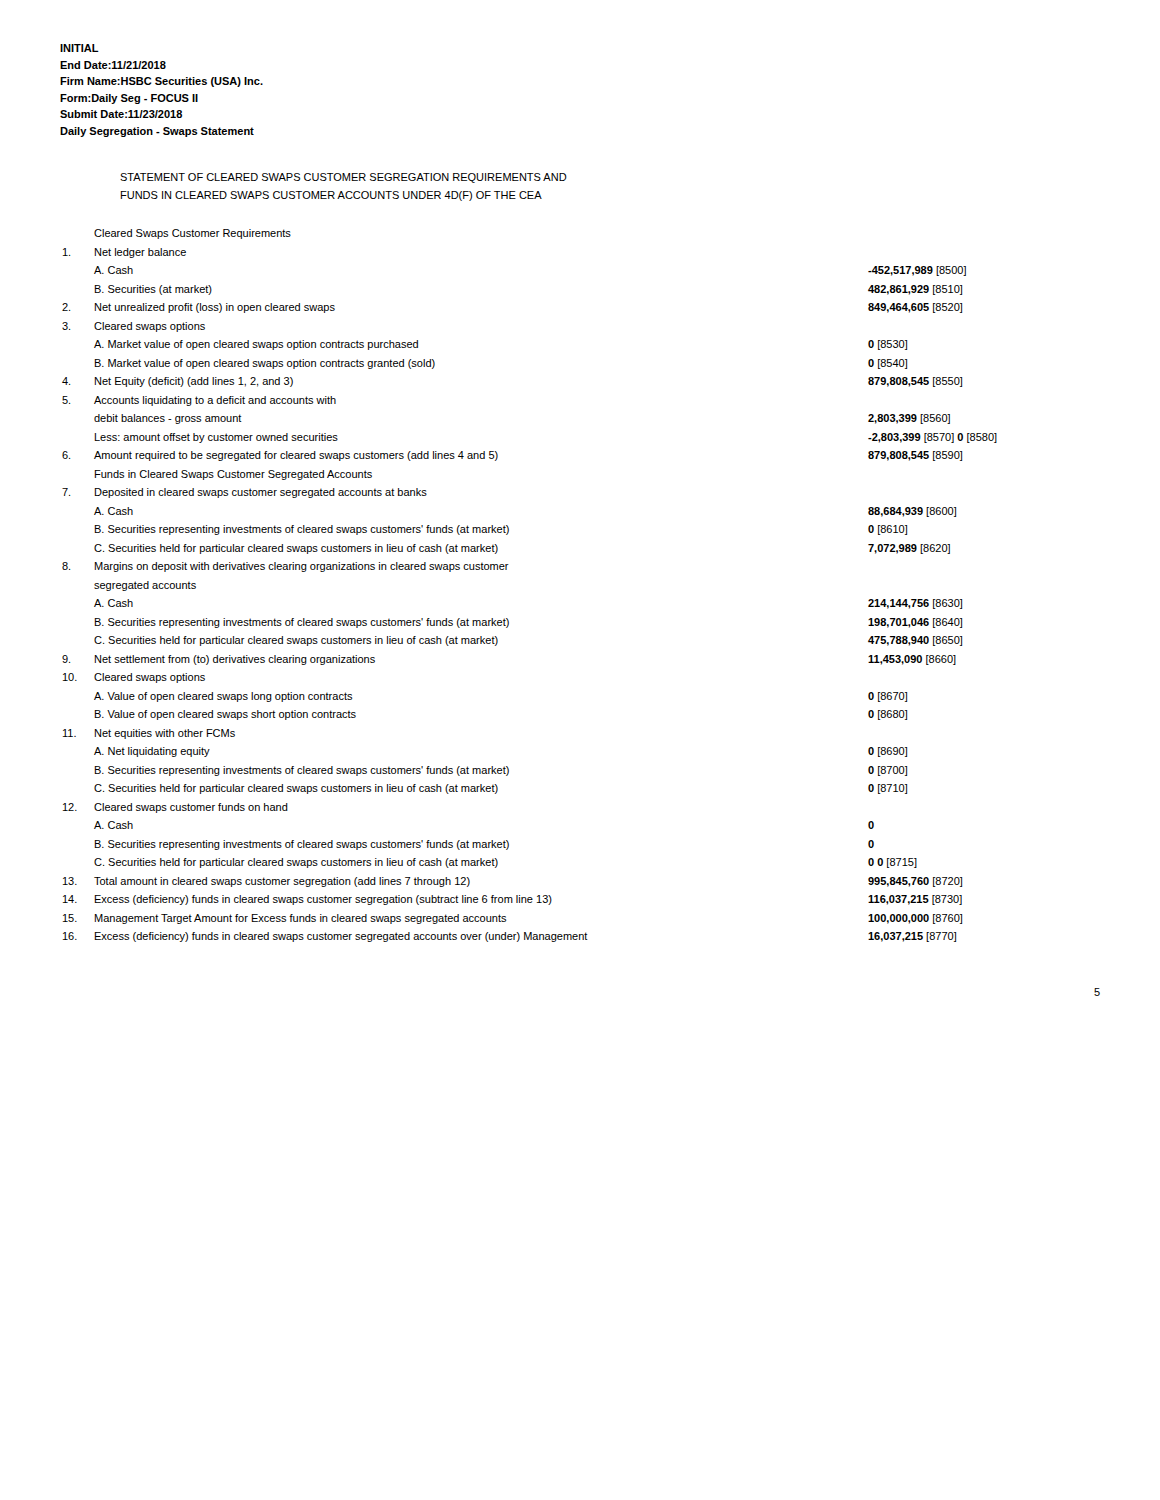INITIAL
End Date:11/21/2018
Firm Name:HSBC Securities (USA) Inc.
Form:Daily Seg - FOCUS II
Submit Date:11/23/2018
Daily Segregation - Swaps Statement
STATEMENT OF CLEARED SWAPS CUSTOMER SEGREGATION REQUIREMENTS AND
FUNDS IN CLEARED SWAPS CUSTOMER ACCOUNTS UNDER 4D(F) OF THE CEA
| | Cleared Swaps Customer Requirements | |
| 1. | Net ledger balance | |
| | A. Cash | -452,517,989 [8500] |
| | B. Securities (at market) | 482,861,929 [8510] |
| 2. | Net unrealized profit (loss) in open cleared swaps | 849,464,605 [8520] |
| 3. | Cleared swaps options | |
| | A. Market value of open cleared swaps option contracts purchased | 0 [8530] |
| | B. Market value of open cleared swaps option contracts granted (sold) | 0 [8540] |
| 4. | Net Equity (deficit) (add lines 1, 2, and 3) | 879,808,545 [8550] |
| 5. | Accounts liquidating to a deficit and accounts with | |
| | debit balances - gross amount | 2,803,399 [8560] |
| | Less: amount offset by customer owned securities | -2,803,399 [8570] 0 [8580] |
| 6. | Amount required to be segregated for cleared swaps customers (add lines 4 and 5) | 879,808,545 [8590] |
| | Funds in Cleared Swaps Customer Segregated Accounts | |
| 7. | Deposited in cleared swaps customer segregated accounts at banks | |
| | A. Cash | 88,684,939 [8600] |
| | B. Securities representing investments of cleared swaps customers' funds (at market) | 0 [8610] |
| | C. Securities held for particular cleared swaps customers in lieu of cash (at market) | 7,072,989 [8620] |
| 8. | Margins on deposit with derivatives clearing organizations in cleared swaps customer | |
| | segregated accounts | |
| | A. Cash | 214,144,756 [8630] |
| | B. Securities representing investments of cleared swaps customers' funds (at market) | 198,701,046 [8640] |
| | C. Securities held for particular cleared swaps customers in lieu of cash (at market) | 475,788,940 [8650] |
| 9. | Net settlement from (to) derivatives clearing organizations | 11,453,090 [8660] |
| 10. | Cleared swaps options | |
| | A. Value of open cleared swaps long option contracts | 0 [8670] |
| | B. Value of open cleared swaps short option contracts | 0 [8680] |
| 11. | Net equities with other FCMs | |
| | A. Net liquidating equity | 0 [8690] |
| | B. Securities representing investments of cleared swaps customers' funds (at market) | 0 [8700] |
| | C. Securities held for particular cleared swaps customers in lieu of cash (at market) | 0 [8710] |
| 12. | Cleared swaps customer funds on hand | |
| | A. Cash | 0 |
| | B. Securities representing investments of cleared swaps customers' funds (at market) | 0 |
| | C. Securities held for particular cleared swaps customers in lieu of cash (at market) | 0 0 [8715] |
| 13. | Total amount in cleared swaps customer segregation (add lines 7 through 12) | 995,845,760 [8720] |
| 14. | Excess (deficiency) funds in cleared swaps customer segregation (subtract line 6 from line 13) | 116,037,215 [8730] |
| 15. | Management Target Amount for Excess funds in cleared swaps segregated accounts | 100,000,000 [8760] |
| 16. | Excess (deficiency) funds in cleared swaps customer segregated accounts over (under) Management | 16,037,215 [8770] |
5